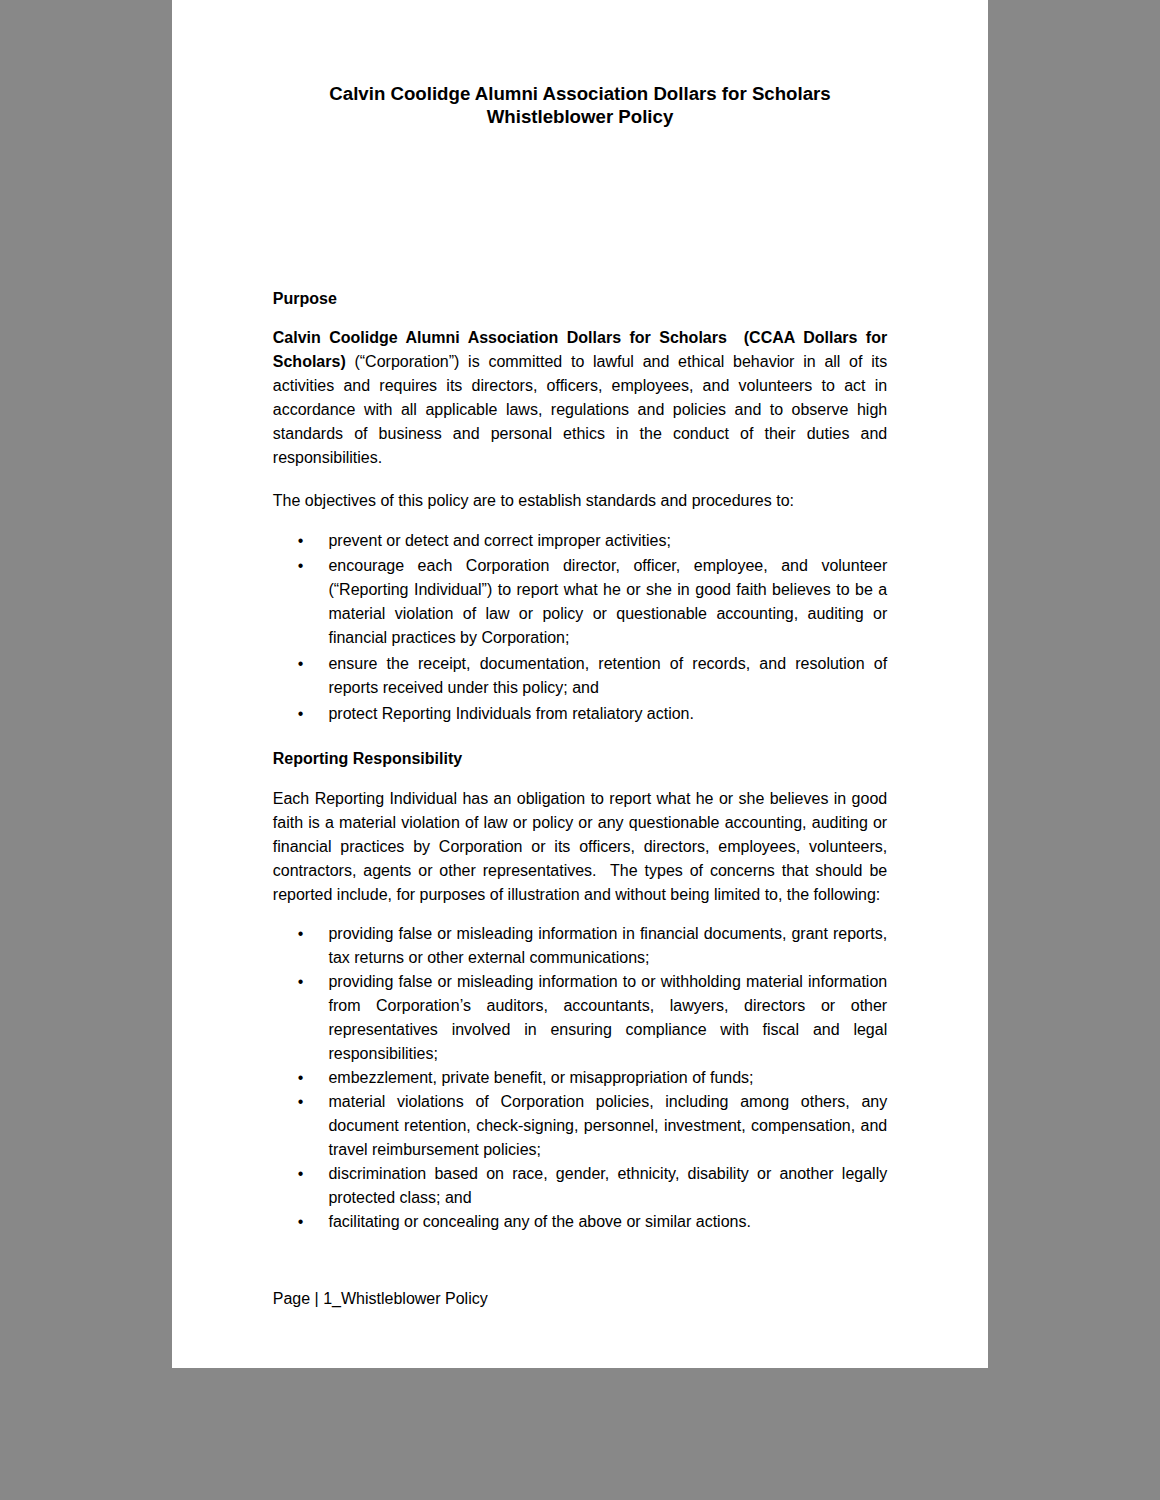Calvin Coolidge Alumni Association Dollars for Scholars
Whistleblower Policy
Purpose
Calvin Coolidge Alumni Association Dollars for Scholars (CCAA Dollars for Scholars) (“Corporation”) is committed to lawful and ethical behavior in all of its activities and requires its directors, officers, employees, and volunteers to act in accordance with all applicable laws, regulations and policies and to observe high standards of business and personal ethics in the conduct of their duties and responsibilities.
The objectives of this policy are to establish standards and procedures to:
prevent or detect and correct improper activities;
encourage each Corporation director, officer, employee, and volunteer (“Reporting Individual”) to report what he or she in good faith believes to be a material violation of law or policy or questionable accounting, auditing or financial practices by Corporation;
ensure the receipt, documentation, retention of records, and resolution of reports received under this policy; and
protect Reporting Individuals from retaliatory action.
Reporting Responsibility
Each Reporting Individual has an obligation to report what he or she believes in good faith is a material violation of law or policy or any questionable accounting, auditing or financial practices by Corporation or its officers, directors, employees, volunteers, contractors, agents or other representatives. The types of concerns that should be reported include, for purposes of illustration and without being limited to, the following:
providing false or misleading information in financial documents, grant reports, tax returns or other external communications;
providing false or misleading information to or withholding material information from Corporation’s auditors, accountants, lawyers, directors or other representatives involved in ensuring compliance with fiscal and legal responsibilities;
embezzlement, private benefit, or misappropriation of funds;
material violations of Corporation policies, including among others, any document retention, check-signing, personnel, investment, compensation, and travel reimbursement policies;
discrimination based on race, gender, ethnicity, disability or another legally protected class; and
facilitating or concealing any of the above or similar actions.
Page | 1_Whistleblower Policy